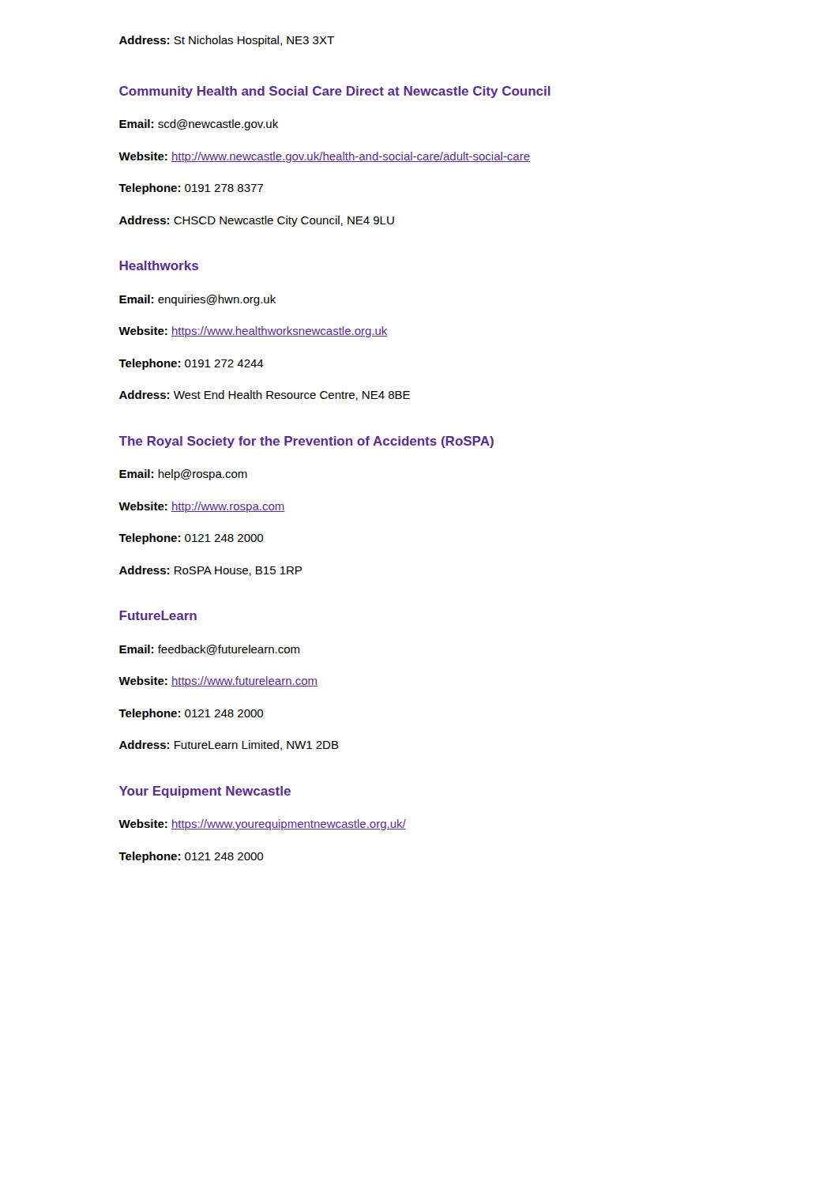Address: St Nicholas Hospital, NE3 3XT
Community Health and Social Care Direct at Newcastle City Council
Email: scd@newcastle.gov.uk
Website: http://www.newcastle.gov.uk/health-and-social-care/adult-social-care
Telephone: 0191 278 8377
Address: CHSCD Newcastle City Council, NE4 9LU
Healthworks
Email: enquiries@hwn.org.uk
Website: https://www.healthworksnewcastle.org.uk
Telephone: 0191 272 4244
Address: West End Health Resource Centre, NE4 8BE
The Royal Society for the Prevention of Accidents (RoSPA)
Email: help@rospa.com
Website: http://www.rospa.com
Telephone: 0121 248 2000
Address: RoSPA House, B15 1RP
FutureLearn
Email: feedback@futurelearn.com
Website: https://www.futurelearn.com
Telephone: 0121 248 2000
Address: FutureLearn Limited, NW1 2DB
Your Equipment Newcastle
Website: https://www.yourequipmentnewcastle.org.uk/
Telephone: 0121 248 2000